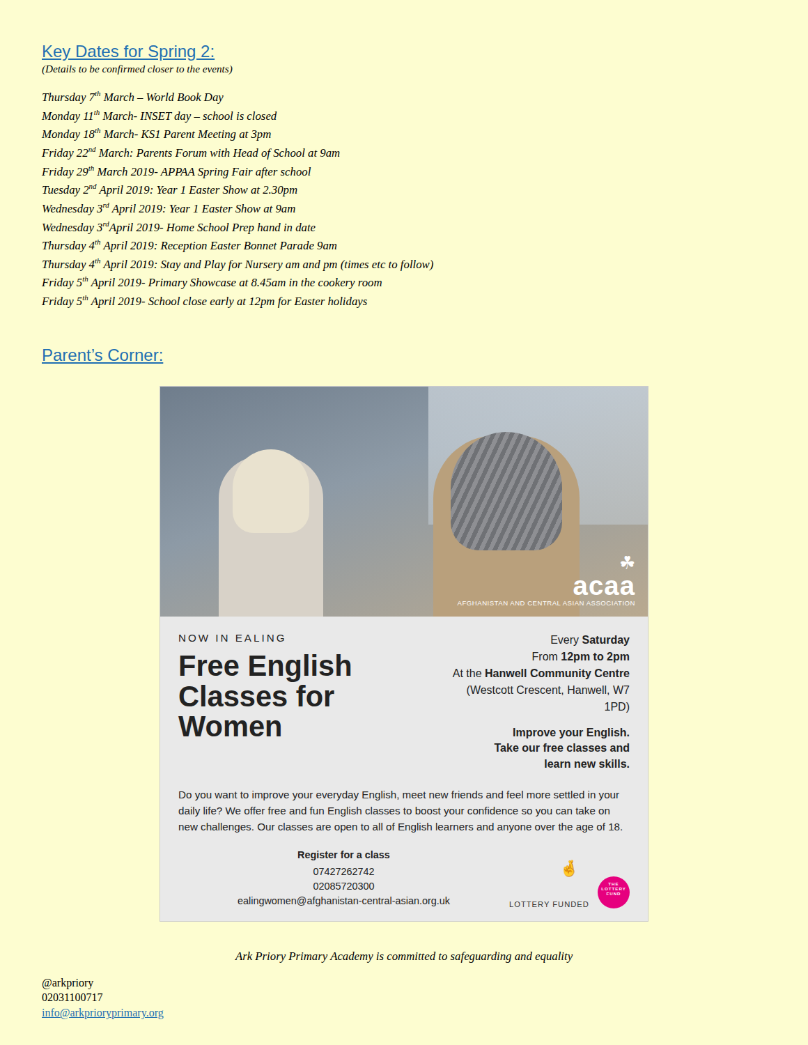Key Dates for Spring 2:
(Details to be confirmed closer to the events)
Thursday 7th March – World Book Day
Monday 11th March- INSET day – school is closed
Monday 18th March- KS1 Parent Meeting at 3pm
Friday 22nd March: Parents Forum with Head of School at 9am
Friday 29th March 2019- APPAA Spring Fair after school
Tuesday 2nd April 2019: Year 1 Easter Show at 2.30pm
Wednesday 3rd April 2019: Year 1 Easter Show at 9am
Wednesday 3rdApril 2019- Home School Prep hand in date
Thursday 4th April 2019: Reception Easter Bonnet Parade 9am
Thursday 4th April 2019: Stay and Play for Nursery am and pm (times etc to follow)
Friday 5th April 2019- Primary Showcase at 8.45am in the cookery room
Friday 5th April 2019- School close early at 12pm for Easter holidays
Parent’s Corner:
☘
acaa
AFGHANISTAN AND CENTRAL ASIAN ASSOCIATION
NOW IN EALING
Free English
Classes for
Women
Every Saturday
From 12pm to 2pm
At the Hanwell Community Centre
(Westcott Crescent, Hanwell, W7 1PD)
Improve your English.
Take our free classes and
learn new skills.
Do you want to improve your everyday English, meet new friends and feel more settled in your daily life? We offer free and fun English classes to boost your confidence so you can take on new challenges. Our classes are open to all of English learners and anyone over the age of 18.
Register for a class
07427262742
02085720300
ealingwomen@afghanistan-central-asian.org.uk
🤞
LOTTERY FUNDED THE
LOTTERY
FUND
Ark Priory Primary Academy is committed to safeguarding and equality
@arkpriory
02031100717
info@arkprioryprimary.org